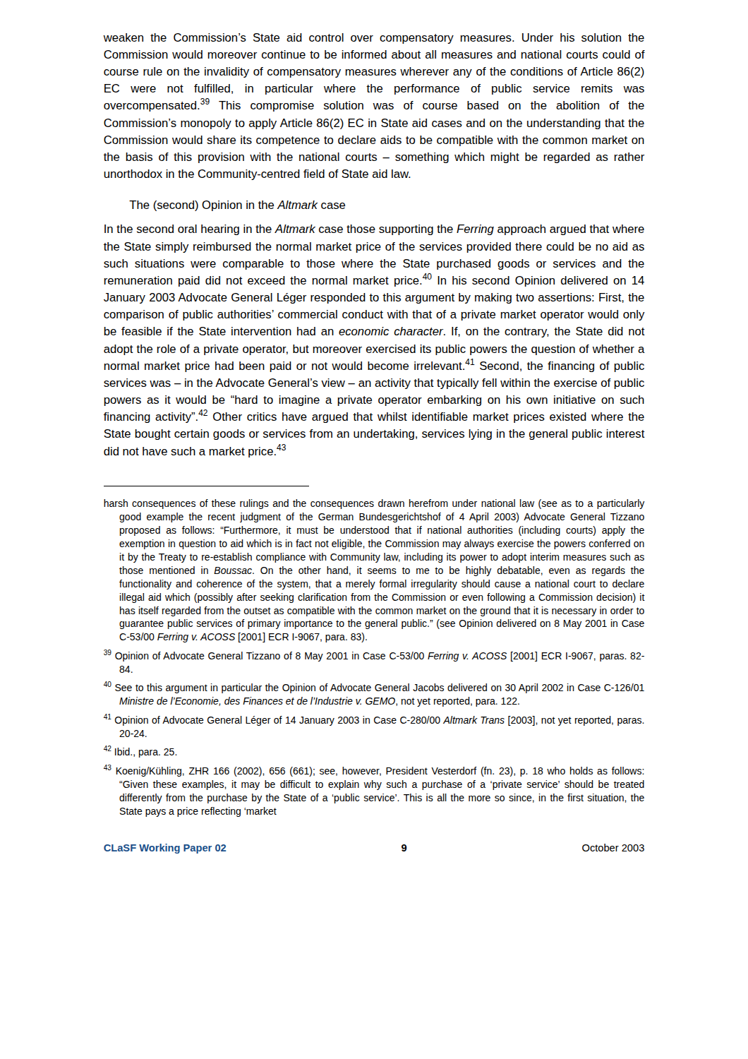weaken the Commission’s State aid control over compensatory measures. Under his solution the Commission would moreover continue to be informed about all measures and national courts could of course rule on the invalidity of compensatory measures wherever any of the conditions of Article 86(2) EC were not fulfilled, in particular where the performance of public service remits was overcompensated.39 This compromise solution was of course based on the abolition of the Commission’s monopoly to apply Article 86(2) EC in State aid cases and on the understanding that the Commission would share its competence to declare aids to be compatible with the common market on the basis of this provision with the national courts – something which might be regarded as rather unorthodox in the Community-centred field of State aid law.
The (second) Opinion in the Altmark case
In the second oral hearing in the Altmark case those supporting the Ferring approach argued that where the State simply reimbursed the normal market price of the services provided there could be no aid as such situations were comparable to those where the State purchased goods or services and the remuneration paid did not exceed the normal market price.40 In his second Opinion delivered on 14 January 2003 Advocate General Léger responded to this argument by making two assertions: First, the comparison of public authorities’ commercial conduct with that of a private market operator would only be feasible if the State intervention had an economic character. If, on the contrary, the State did not adopt the role of a private operator, but moreover exercised its public powers the question of whether a normal market price had been paid or not would become irrelevant.41 Second, the financing of public services was – in the Advocate General’s view – an activity that typically fell within the exercise of public powers as it would be “hard to imagine a private operator embarking on his own initiative on such financing activity”.42 Other critics have argued that whilst identifiable market prices existed where the State bought certain goods or services from an undertaking, services lying in the general public interest did not have such a market price.43
harsh consequences of these rulings and the consequences drawn herefrom under national law (see as to a particularly good example the recent judgment of the German Bundesgerichtshof of 4 April 2003) Advocate General Tizzano proposed as follows: “Furthermore, it must be understood that if national authorities (including courts) apply the exemption in question to aid which is in fact not eligible, the Commission may always exercise the powers conferred on it by the Treaty to re-establish compliance with Community law, including its power to adopt interim measures such as those mentioned in Boussac. On the other hand, it seems to me to be highly debatable, even as regards the functionality and coherence of the system, that a merely formal irregularity should cause a national court to declare illegal aid which (possibly after seeking clarification from the Commission or even following a Commission decision) it has itself regarded from the outset as compatible with the common market on the ground that it is necessary in order to guarantee public services of primary importance to the general public.” (see Opinion delivered on 8 May 2001 in Case C-53/00 Ferring v. ACOSS [2001] ECR I-9067, para. 83).
39 Opinion of Advocate General Tizzano of 8 May 2001 in Case C-53/00 Ferring v. ACOSS [2001] ECR I-9067, paras. 82-84.
40 See to this argument in particular the Opinion of Advocate General Jacobs delivered on 30 April 2002 in Case C-126/01 Ministre de l’Economie, des Finances et de l’Industrie v. GEMO, not yet reported, para. 122.
41 Opinion of Advocate General Léger of 14 January 2003 in Case C-280/00 Altmark Trans [2003], not yet reported, paras. 20-24.
42 Ibid., para. 25.
43 Koenig/Kühling, ZHR 166 (2002), 656 (661); see, however, President Vesterdorf (fn. 23), p. 18 who holds as follows: “Given these examples, it may be difficult to explain why such a purchase of a ‘private service’ should be treated differently from the purchase by the State of a ‘public service’. This is all the more so since, in the first situation, the State pays a price reflecting ‘market
CLaSF Working Paper 02 9 October 2003